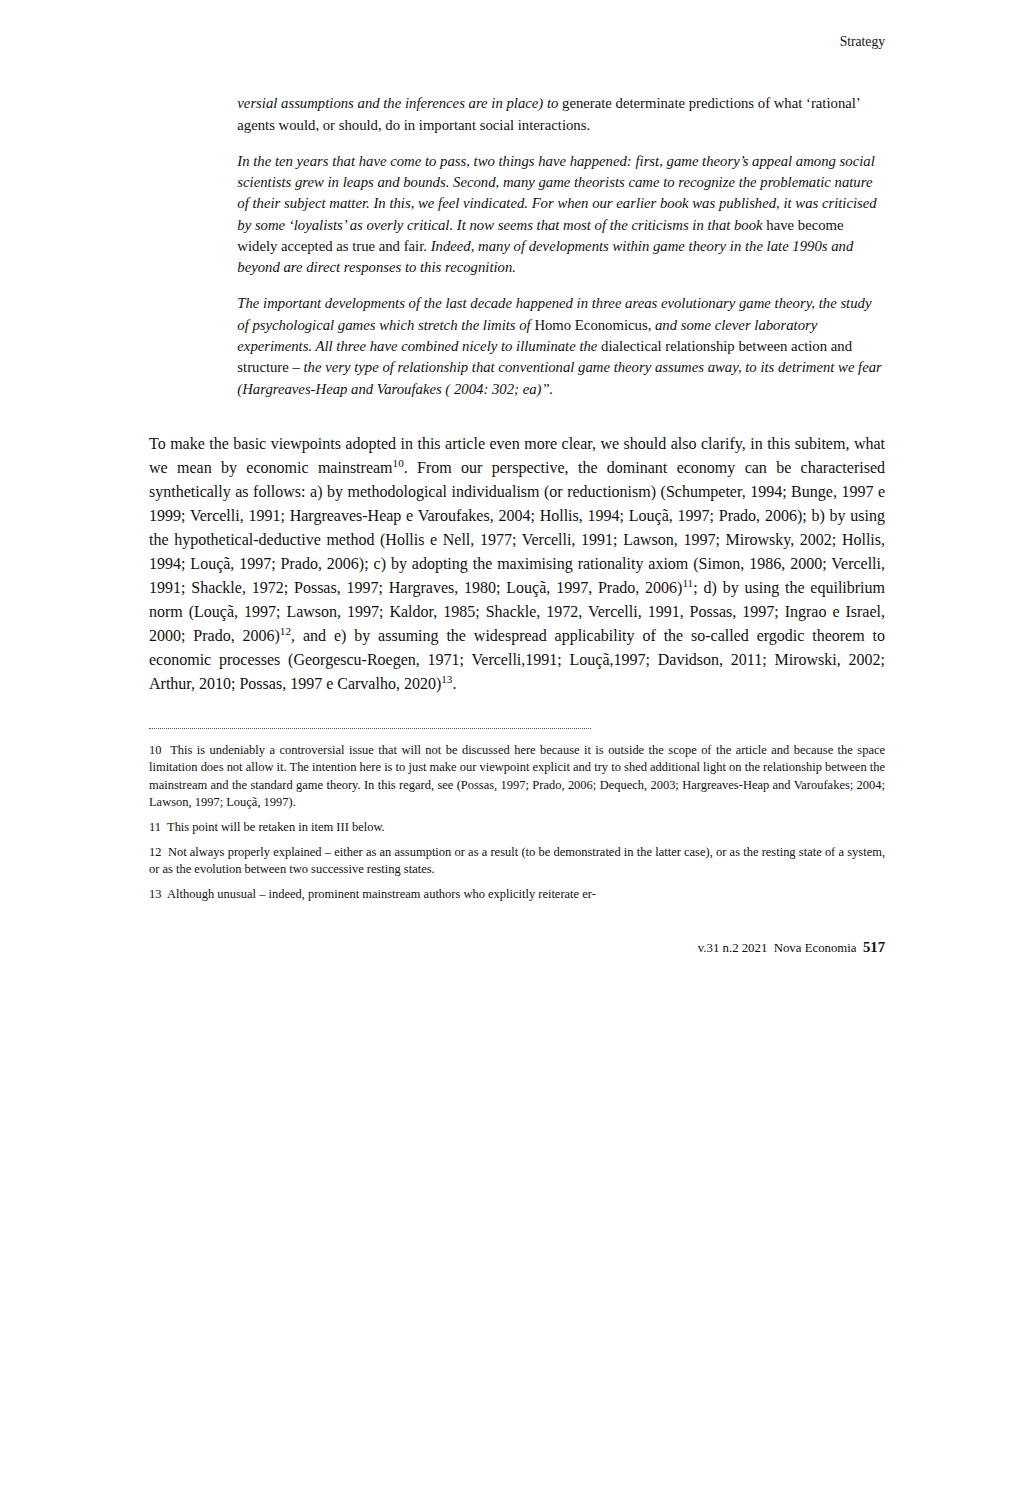Strategy
versial assumptions and the inferences are in place) to generate determinate predictions of what ‘rational’ agents would, or should, do in important social interactions.
In the ten years that have come to pass, two things have happened: first, game theory’s appeal among social scientists grew in leaps and bounds. Second, many game theorists came to recognize the problematic nature of their subject matter. In this, we feel vindicated. For when our earlier book was published, it was criticised by some ‘loyalists’ as overly critical. It now seems that most of the criticisms in that book have become widely accepted as true and fair. Indeed, many of developments within game theory in the late 1990s and beyond are direct responses to this recognition.
The important developments of the last decade happened in three areas evolutionary game theory, the study of psychological games which stretch the limits of Homo Economicus, and some clever laboratory experiments. All three have combined nicely to illuminate the dialectical relationship between action and structure – the very type of relationship that conventional game theory assumes away, to its detriment we fear (Hargreaves-Heap and Varoufakes ( 2004: 302; ea)”.
To make the basic viewpoints adopted in this article even more clear, we should also clarify, in this subitem, what we mean by economic mainstream10. From our perspective, the dominant economy can be characterised synthetically as follows: a) by methodological individualism (or reductionism) (Schumpeter, 1994; Bunge, 1997 e 1999; Vercelli, 1991; Hargreaves-Heap e Varoufakes, 2004; Hollis, 1994; Louçã, 1997; Prado, 2006); b) by using the hypothetical-deductive method (Hollis e Nell, 1977; Vercelli, 1991; Lawson, 1997; Mirowsky, 2002; Hollis, 1994; Louçã, 1997; Prado, 2006); c) by adopting the maximising rationality axiom (Simon, 1986, 2000; Vercelli, 1991; Shackle, 1972; Possas, 1997; Hargraves, 1980; Louçã, 1997, Prado, 2006)11; d) by using the equilibrium norm (Louçã, 1997; Lawson, 1997; Kaldor, 1985; Shackle, 1972, Vercelli, 1991, Possas, 1997; Ingrao e Israel, 2000; Prado, 2006)12, and e) by assuming the widespread applicability of the so-called ergodic theorem to economic processes (Georgescu-Roegen, 1971; Vercelli,1991; Louçã,1997; Davidson, 2011; Mirowski, 2002; Arthur, 2010; Possas, 1997 e Carvalho, 2020)13.
10 This is undeniably a controversial issue that will not be discussed here because it is outside the scope of the article and because the space limitation does not allow it. The intention here is to just make our viewpoint explicit and try to shed additional light on the relationship between the mainstream and the standard game theory. In this regard, see (Possas, 1997; Prado, 2006; Dequech, 2003; Hargreaves-Heap and Varoufakes; 2004; Lawson, 1997; Louçã, 1997).
11 This point will be retaken in item III below.
12 Not always properly explained – either as an assumption or as a result (to be demonstrated in the latter case), or as the resting state of a system, or as the evolution between two successive resting states.
13 Although unusual – indeed, prominent mainstream authors who explicitly reiterate er-
v.31 n.2 2021 Nova Economia 517